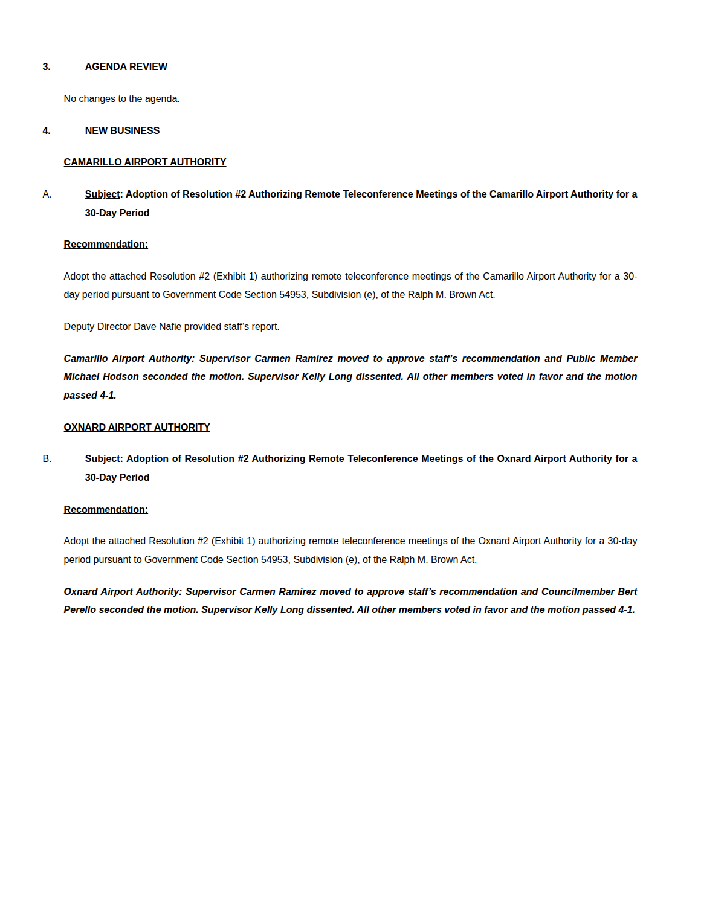3. AGENDA REVIEW
No changes to the agenda.
4. NEW BUSINESS
CAMARILLO AIRPORT AUTHORITY
A. Subject: Adoption of Resolution #2 Authorizing Remote Teleconference Meetings of the Camarillo Airport Authority for a 30-Day Period
Recommendation:
Adopt the attached Resolution #2 (Exhibit 1) authorizing remote teleconference meetings of the Camarillo Airport Authority for a 30-day period pursuant to Government Code Section 54953, Subdivision (e), of the Ralph M. Brown Act.
Deputy Director Dave Nafie provided staff’s report.
Camarillo Airport Authority: Supervisor Carmen Ramirez moved to approve staff’s recommendation and Public Member Michael Hodson seconded the motion. Supervisor Kelly Long dissented. All other members voted in favor and the motion passed 4-1.
OXNARD AIRPORT AUTHORITY
B. Subject: Adoption of Resolution #2 Authorizing Remote Teleconference Meetings of the Oxnard Airport Authority for a 30-Day Period
Recommendation:
Adopt the attached Resolution #2 (Exhibit 1) authorizing remote teleconference meetings of the Oxnard Airport Authority for a 30-day period pursuant to Government Code Section 54953, Subdivision (e), of the Ralph M. Brown Act.
Oxnard Airport Authority: Supervisor Carmen Ramirez moved to approve staff’s recommendation and Councilmember Bert Perello seconded the motion. Supervisor Kelly Long dissented. All other members voted in favor and the motion passed 4-1.